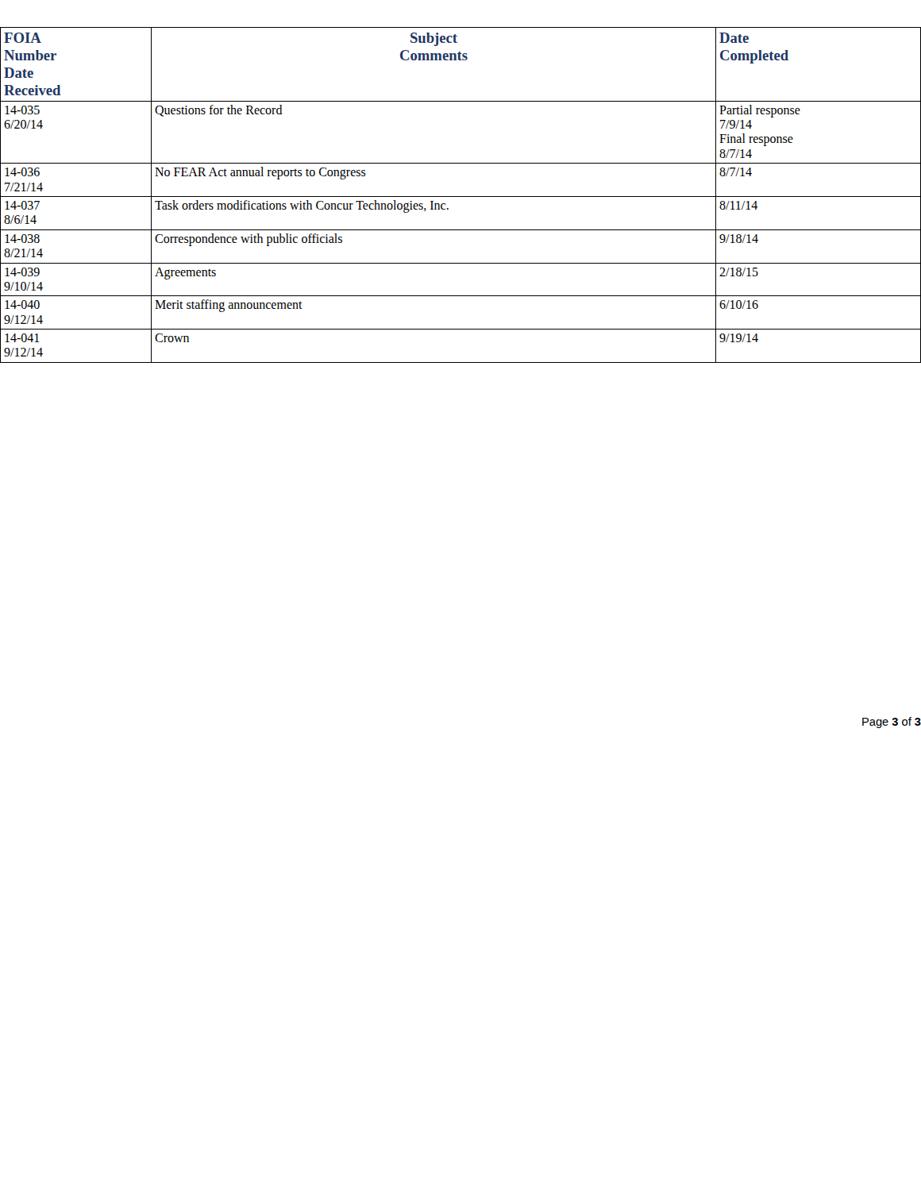| FOIA Number Date Received | Subject Comments | Date Completed |
| --- | --- | --- |
| 14-035 6/20/14 | Questions for the Record | Partial response 7/9/14 Final response 8/7/14 |
| 14-036 7/21/14 | No FEAR Act annual reports to Congress | 8/7/14 |
| 14-037 8/6/14 | Task orders modifications with Concur Technologies, Inc. | 8/11/14 |
| 14-038 8/21/14 | Correspondence with public officials | 9/18/14 |
| 14-039 9/10/14 | Agreements | 2/18/15 |
| 14-040 9/12/14 | Merit staffing announcement | 6/10/16 |
| 14-041 9/12/14 | Crown | 9/19/14 |
Page 3 of 3